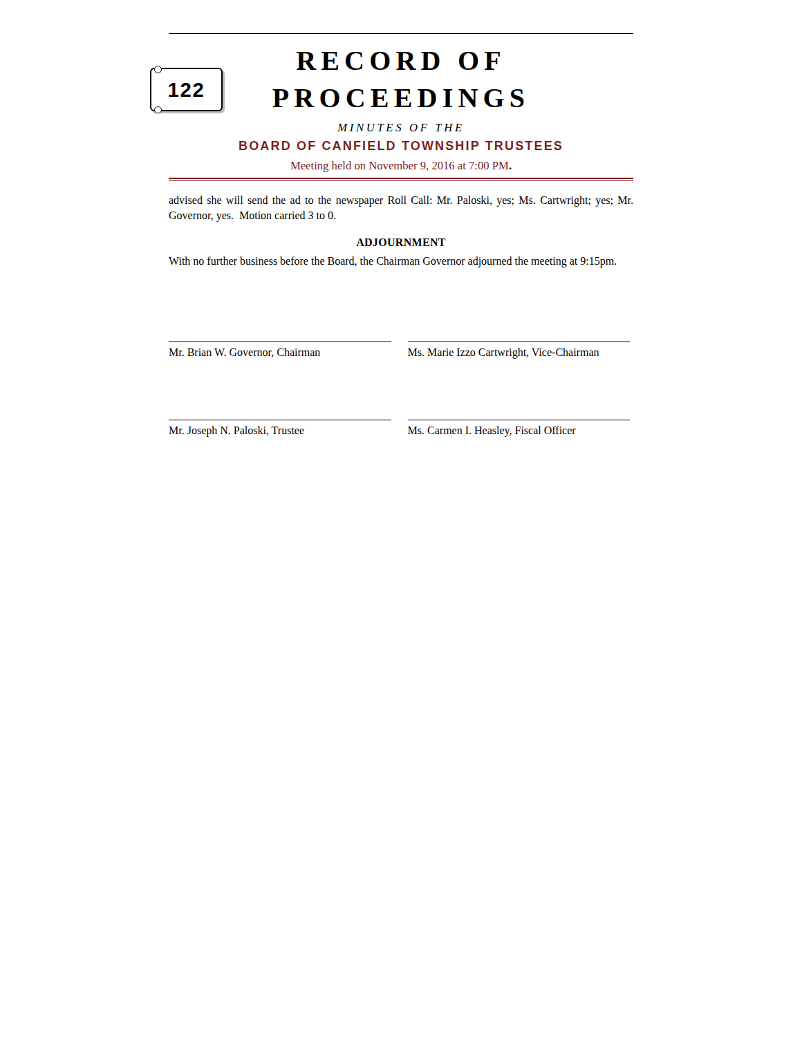RECORD OF PROCEEDINGS
122
MINUTES OF THE
BOARD OF CANFIELD TOWNSHIP TRUSTEES
Meeting held on November 9, 2016 at 7:00 PM.
advised she will send the ad to the newspaper Roll Call: Mr. Paloski, yes; Ms. Cartwright; yes; Mr. Governor, yes. Motion carried 3 to 0.
ADJOURNMENT
With no further business before the Board, the Chairman Governor adjourned the meeting at 9:15pm.
| Mr. Brian W. Governor, Chairman | Ms. Marie Izzo Cartwright, Vice-Chairman |
| Mr. Joseph N. Paloski, Trustee | Ms. Carmen I. Heasley, Fiscal Officer |